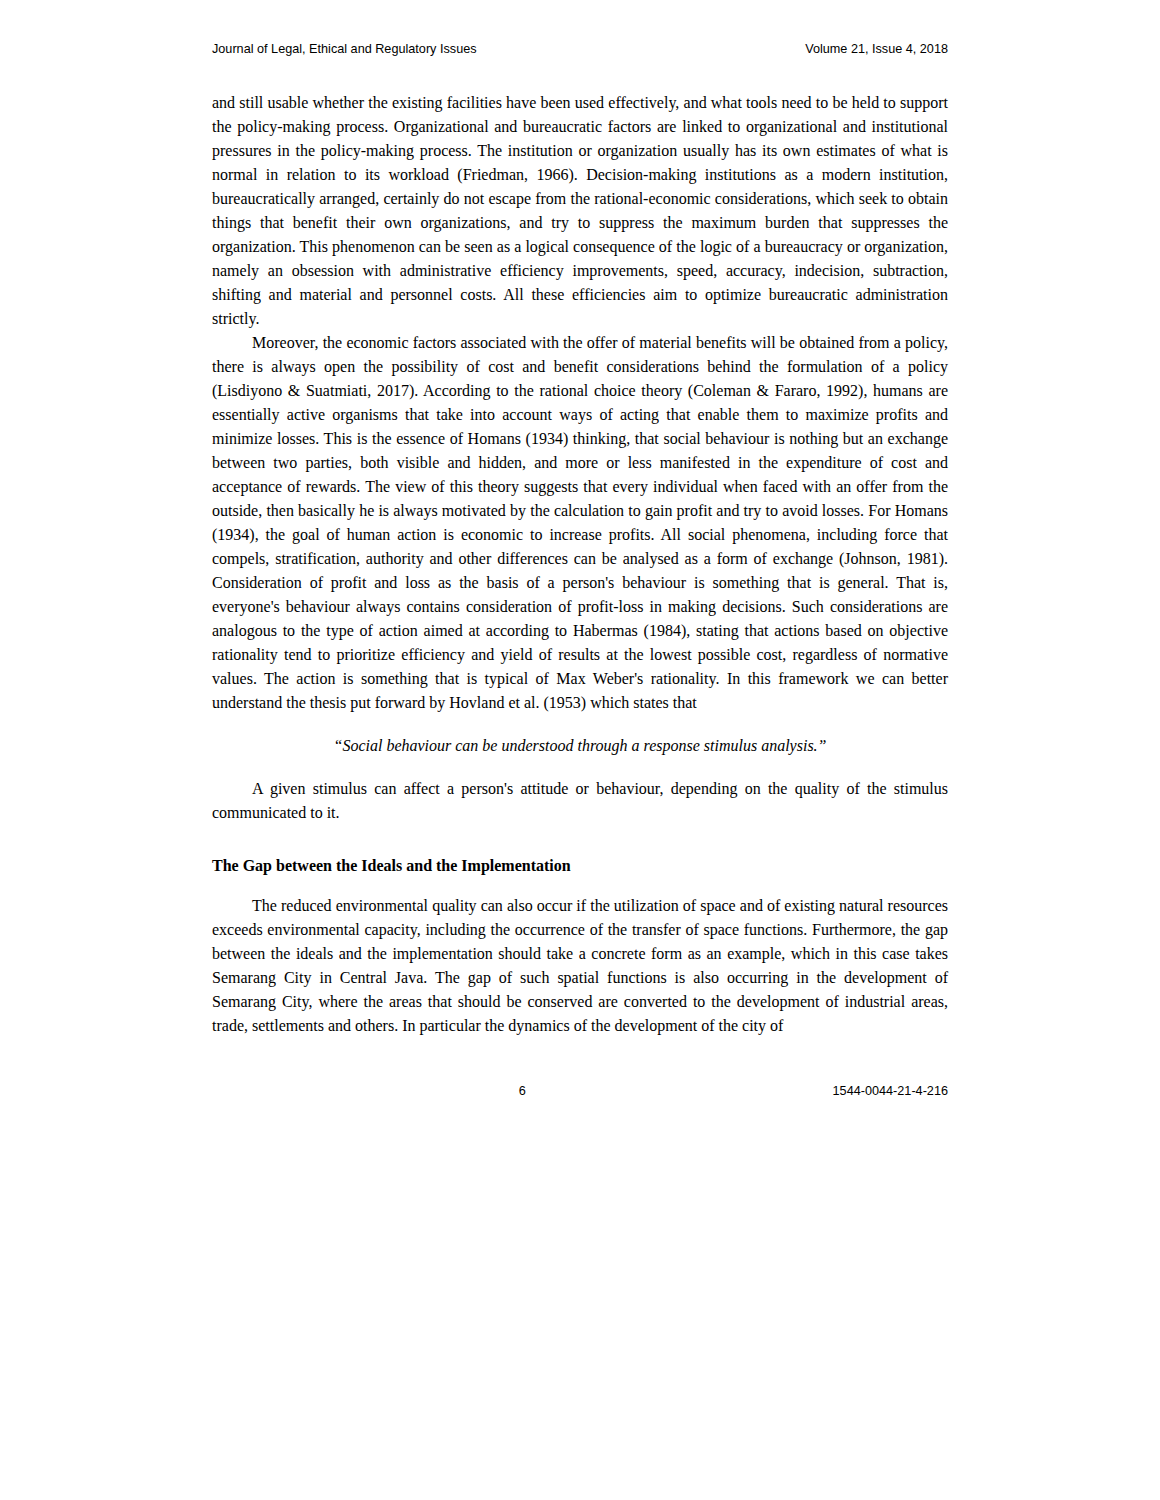Journal of Legal, Ethical and Regulatory Issues
Volume 21, Issue 4, 2018
and still usable whether the existing facilities have been used effectively, and what tools need to be held to support the policy-making process. Organizational and bureaucratic factors are linked to organizational and institutional pressures in the policy-making process. The institution or organization usually has its own estimates of what is normal in relation to its workload (Friedman, 1966). Decision-making institutions as a modern institution, bureaucratically arranged, certainly do not escape from the rational-economic considerations, which seek to obtain things that benefit their own organizations, and try to suppress the maximum burden that suppresses the organization. This phenomenon can be seen as a logical consequence of the logic of a bureaucracy or organization, namely an obsession with administrative efficiency improvements, speed, accuracy, indecision, subtraction, shifting and material and personnel costs. All these efficiencies aim to optimize bureaucratic administration strictly.
Moreover, the economic factors associated with the offer of material benefits will be obtained from a policy, there is always open the possibility of cost and benefit considerations behind the formulation of a policy (Lisdiyono & Suatmiati, 2017). According to the rational choice theory (Coleman & Fararo, 1992), humans are essentially active organisms that take into account ways of acting that enable them to maximize profits and minimize losses. This is the essence of Homans (1934) thinking, that social behaviour is nothing but an exchange between two parties, both visible and hidden, and more or less manifested in the expenditure of cost and acceptance of rewards. The view of this theory suggests that every individual when faced with an offer from the outside, then basically he is always motivated by the calculation to gain profit and try to avoid losses. For Homans (1934), the goal of human action is economic to increase profits. All social phenomena, including force that compels, stratification, authority and other differences can be analysed as a form of exchange (Johnson, 1981). Consideration of profit and loss as the basis of a person's behaviour is something that is general. That is, everyone's behaviour always contains consideration of profit-loss in making decisions. Such considerations are analogous to the type of action aimed at according to Habermas (1984), stating that actions based on objective rationality tend to prioritize efficiency and yield of results at the lowest possible cost, regardless of normative values. The action is something that is typical of Max Weber's rationality. In this framework we can better understand the thesis put forward by Hovland et al. (1953) which states that
“Social behaviour can be understood through a response stimulus analysis.”
A given stimulus can affect a person's attitude or behaviour, depending on the quality of the stimulus communicated to it.
The Gap between the Ideals and the Implementation
The reduced environmental quality can also occur if the utilization of space and of existing natural resources exceeds environmental capacity, including the occurrence of the transfer of space functions. Furthermore, the gap between the ideals and the implementation should take a concrete form as an example, which in this case takes Semarang City in Central Java. The gap of such spatial functions is also occurring in the development of Semarang City, where the areas that should be conserved are converted to the development of industrial areas, trade, settlements and others. In particular the dynamics of the development of the city of
6
1544-0044-21-4-216